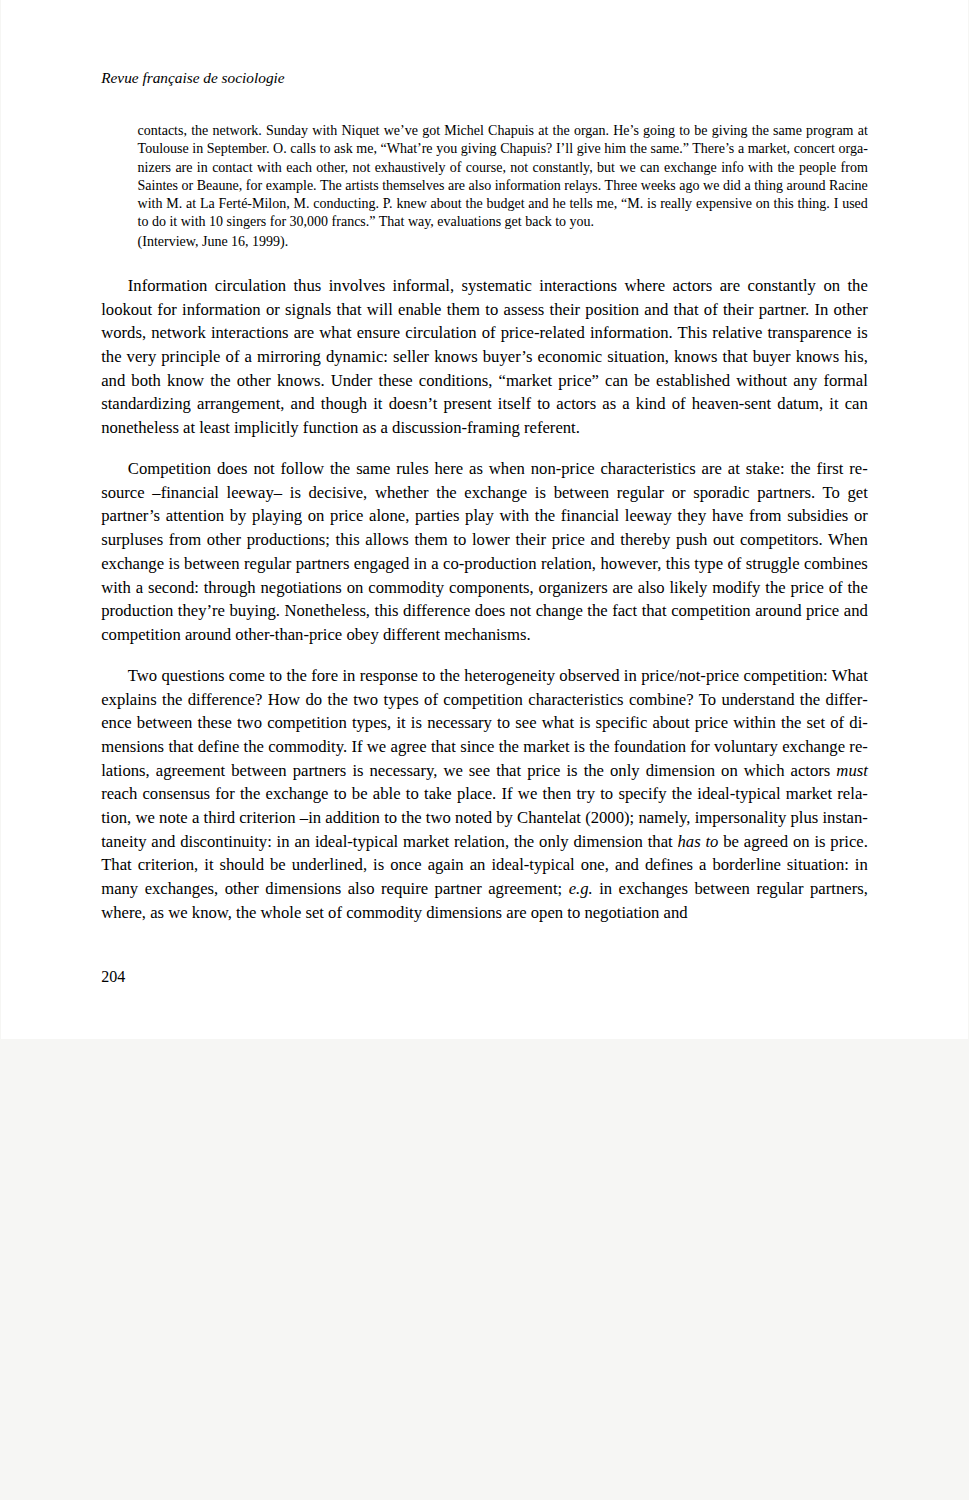Revue française de sociologie
contacts, the network. Sunday with Niquet we’ve got Michel Chapuis at the organ. He’s going to be giving the same program at Toulouse in September. O. calls to ask me, “What’re you giving Chapuis? I’ll give him the same.” There’s a market, concert organizers are in contact with each other, not exhaustively of course, not constantly, but we can exchange info with the people from Saintes or Beaune, for example. The artists themselves are also information relays. Three weeks ago we did a thing around Racine with M. at La Ferté-Milon, M. conducting. P. knew about the budget and he tells me, “M. is really expensive on this thing. I used to do it with 10 singers for 30,000 francs.” That way, evaluations get back to you.
(Interview, June 16, 1999).
Information circulation thus involves informal, systematic interactions where actors are constantly on the lookout for information or signals that will enable them to assess their position and that of their partner. In other words, network interactions are what ensure circulation of price-related information. This relative transparence is the very principle of a mirroring dynamic: seller knows buyer’s economic situation, knows that buyer knows his, and both know the other knows. Under these conditions, “market price” can be established without any formal standardizing arrangement, and though it doesn’t present itself to actors as a kind of heaven-sent datum, it can nonetheless at least implicitly function as a discussion-framing referent.
Competition does not follow the same rules here as when non-price characteristics are at stake: the first resource –financial leeway– is decisive, whether the exchange is between regular or sporadic partners. To get partner’s attention by playing on price alone, parties play with the financial leeway they have from subsidies or surpluses from other productions; this allows them to lower their price and thereby push out competitors. When exchange is between regular partners engaged in a co-production relation, however, this type of struggle combines with a second: through negotiations on commodity components, organizers are also likely modify the price of the production they’re buying. Nonetheless, this difference does not change the fact that competition around price and competition around other-than-price obey different mechanisms.
Two questions come to the fore in response to the heterogeneity observed in price/not-price competition: What explains the difference? How do the two types of competition characteristics combine? To understand the difference between these two competition types, it is necessary to see what is specific about price within the set of dimensions that define the commodity. If we agree that since the market is the foundation for voluntary exchange relations, agreement between partners is necessary, we see that price is the only dimension on which actors must reach consensus for the exchange to be able to take place. If we then try to specify the ideal-typical market relation, we note a third criterion –in addition to the two noted by Chantelat (2000); namely, impersonality plus instantaneity and discontinuity: in an ideal-typical market relation, the only dimension that has to be agreed on is price. That criterion, it should be underlined, is once again an ideal-typical one, and defines a borderline situation: in many exchanges, other dimensions also require partner agreement; e.g. in exchanges between regular partners, where, as we know, the whole set of commodity dimensions are open to negotiation and
204